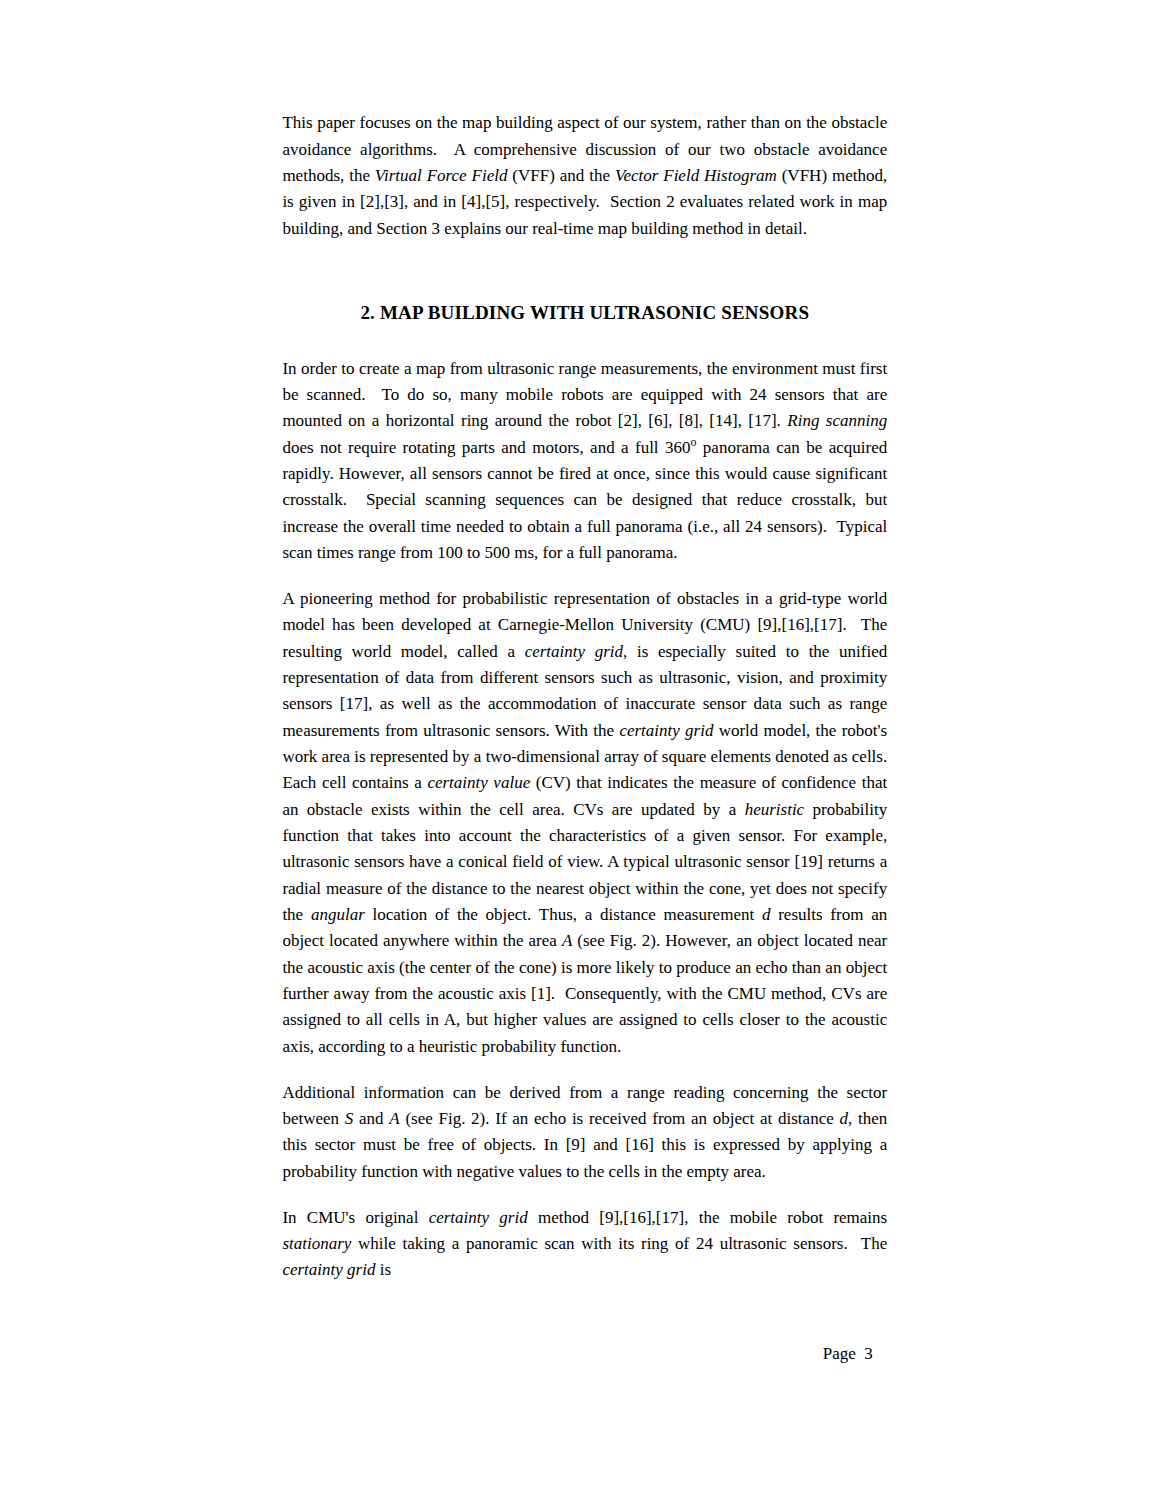This paper focuses on the map building aspect of our system, rather than on the obstacle avoidance algorithms. A comprehensive discussion of our two obstacle avoidance methods, the Virtual Force Field (VFF) and the Vector Field Histogram (VFH) method, is given in [2],[3], and in [4],[5], respectively. Section 2 evaluates related work in map building, and Section 3 explains our real-time map building method in detail.
2. MAP BUILDING WITH ULTRASONIC SENSORS
In order to create a map from ultrasonic range measurements, the environment must first be scanned. To do so, many mobile robots are equipped with 24 sensors that are mounted on a horizontal ring around the robot [2], [6], [8], [14], [17]. Ring scanning does not require rotating parts and motors, and a full 360o panorama can be acquired rapidly. However, all sensors cannot be fired at once, since this would cause significant crosstalk. Special scanning sequences can be designed that reduce crosstalk, but increase the overall time needed to obtain a full panorama (i.e., all 24 sensors). Typical scan times range from 100 to 500 ms, for a full panorama.
A pioneering method for probabilistic representation of obstacles in a grid-type world model has been developed at Carnegie-Mellon University (CMU) [9],[16],[17]. The resulting world model, called a certainty grid, is especially suited to the unified representation of data from different sensors such as ultrasonic, vision, and proximity sensors [17], as well as the accommodation of inaccurate sensor data such as range measurements from ultrasonic sensors. With the certainty grid world model, the robot's work area is represented by a two-dimensional array of square elements denoted as cells. Each cell contains a certainty value (CV) that indicates the measure of confidence that an obstacle exists within the cell area. CVs are updated by a heuristic probability function that takes into account the characteristics of a given sensor. For example, ultrasonic sensors have a conical field of view. A typical ultrasonic sensor [19] returns a radial measure of the distance to the nearest object within the cone, yet does not specify the angular location of the object. Thus, a distance measurement d results from an object located anywhere within the area A (see Fig. 2). However, an object located near the acoustic axis (the center of the cone) is more likely to produce an echo than an object further away from the acoustic axis [1]. Consequently, with the CMU method, CVs are assigned to all cells in A, but higher values are assigned to cells closer to the acoustic axis, according to a heuristic probability function.
Additional information can be derived from a range reading concerning the sector between S and A (see Fig. 2). If an echo is received from an object at distance d, then this sector must be free of objects. In [9] and [16] this is expressed by applying a probability function with negative values to the cells in the empty area.
In CMU's original certainty grid method [9],[16],[17], the mobile robot remains stationary while taking a panoramic scan with its ring of 24 ultrasonic sensors. The certainty grid is
Page 3